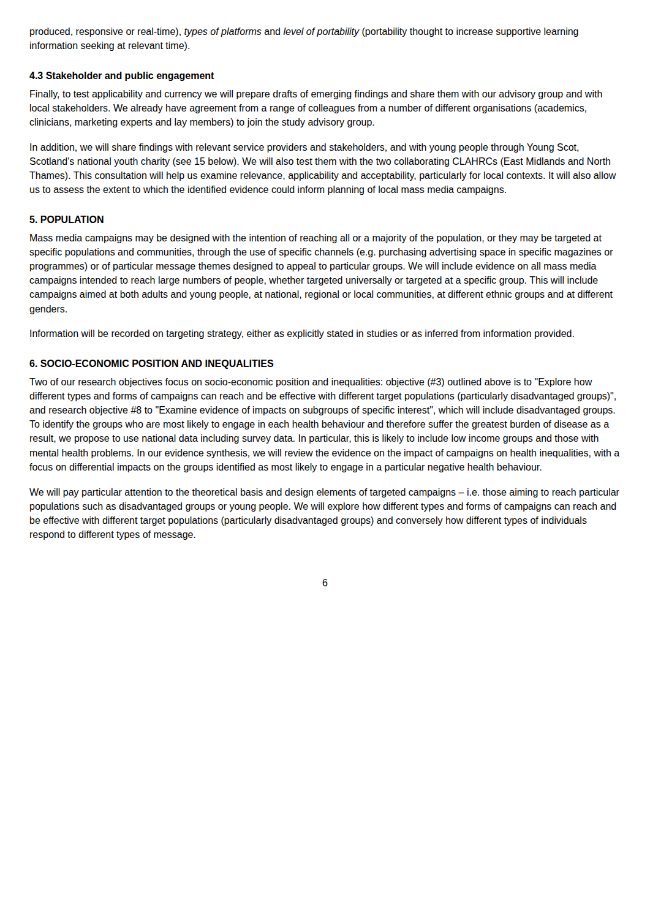produced, responsive or real-time), types of platforms and level of portability (portability thought to increase supportive learning information seeking at relevant time).
4.3 Stakeholder and public engagement
Finally, to test applicability and currency we will prepare drafts of emerging findings and share them with our advisory group and with local stakeholders. We already have agreement from a range of colleagues from a number of different organisations (academics, clinicians, marketing experts and lay members) to join the study advisory group.
In addition, we will share findings with relevant service providers and stakeholders, and with young people through Young Scot, Scotland's national youth charity (see 15 below). We will also test them with the two collaborating CLAHRCs (East Midlands and North Thames). This consultation will help us examine relevance, applicability and acceptability, particularly for local contexts. It will also allow us to assess the extent to which the identified evidence could inform planning of local mass media campaigns.
5. POPULATION
Mass media campaigns may be designed with the intention of reaching all or a majority of the population, or they may be targeted at specific populations and communities, through the use of specific channels (e.g. purchasing advertising space in specific magazines or programmes) or of particular message themes designed to appeal to particular groups. We will include evidence on all mass media campaigns intended to reach large numbers of people, whether targeted universally or targeted at a specific group. This will include campaigns aimed at both adults and young people, at national, regional or local communities, at different ethnic groups and at different genders.
Information will be recorded on targeting strategy, either as explicitly stated in studies or as inferred from information provided.
6. SOCIO-ECONOMIC POSITION AND INEQUALITIES
Two of our research objectives focus on socio-economic position and inequalities: objective (#3) outlined above is to "Explore how different types and forms of campaigns can reach and be effective with different target populations (particularly disadvantaged groups)", and research objective #8 to "Examine evidence of impacts on subgroups of specific interest", which will include disadvantaged groups. To identify the groups who are most likely to engage in each health behaviour and therefore suffer the greatest burden of disease as a result, we propose to use national data including survey data. In particular, this is likely to include low income groups and those with mental health problems. In our evidence synthesis, we will review the evidence on the impact of campaigns on health inequalities, with a focus on differential impacts on the groups identified as most likely to engage in a particular negative health behaviour.
We will pay particular attention to the theoretical basis and design elements of targeted campaigns – i.e. those aiming to reach particular populations such as disadvantaged groups or young people. We will explore how different types and forms of campaigns can reach and be effective with different target populations (particularly disadvantaged groups) and conversely how different types of individuals respond to different types of message.
6